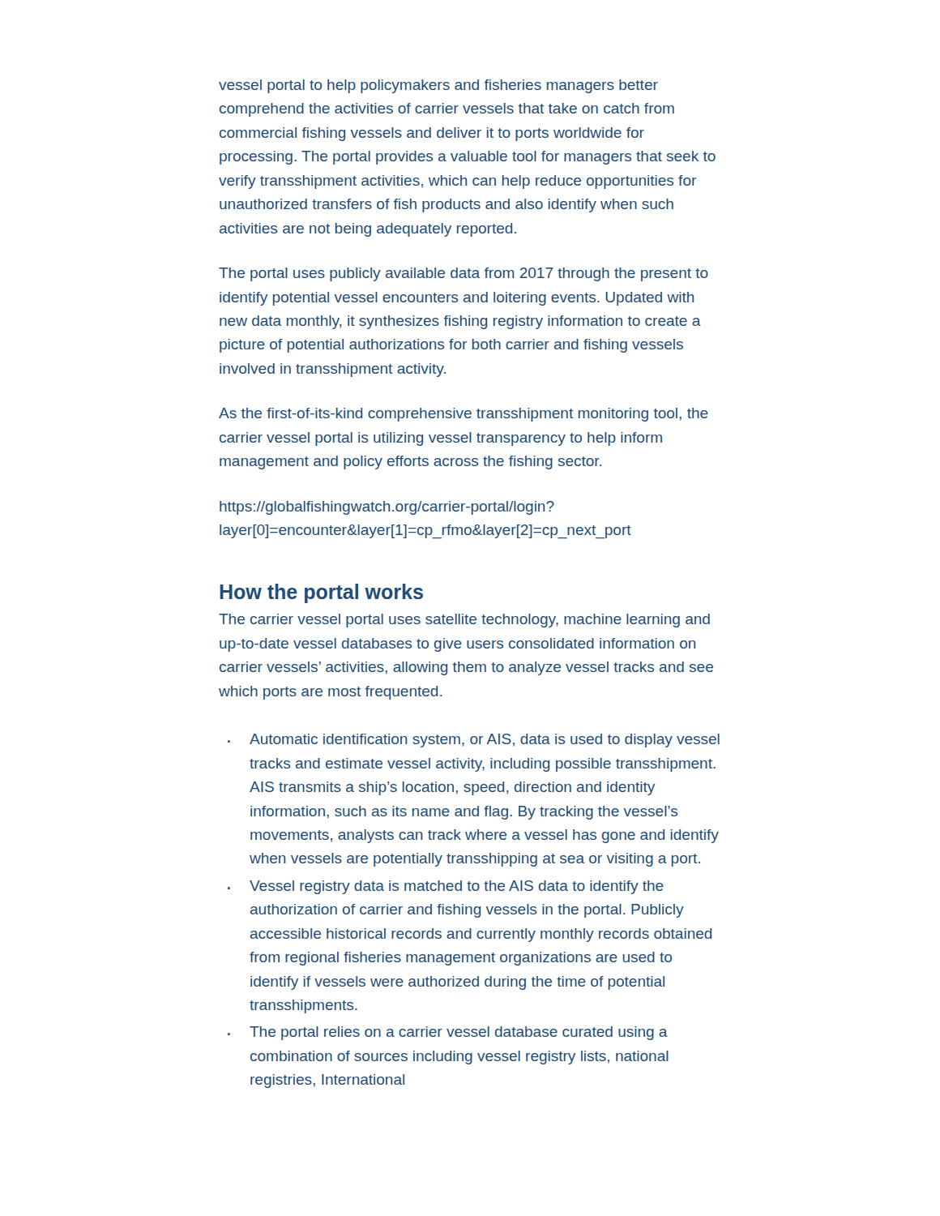vessel portal to help policymakers and fisheries managers better comprehend the activities of carrier vessels that take on catch from commercial fishing vessels and deliver it to ports worldwide for processing. The portal provides a valuable tool for managers that seek to verify transshipment activities, which can help reduce opportunities for unauthorized transfers of fish products and also identify when such activities are not being adequately reported.
The portal uses publicly available data from 2017 through the present to identify potential vessel encounters and loitering events. Updated with new data monthly, it synthesizes fishing registry information to create a picture of potential authorizations for both carrier and fishing vessels involved in transshipment activity.
As the first-of-its-kind comprehensive transshipment monitoring tool, the carrier vessel portal is utilizing vessel transparency to help inform management and policy efforts across the fishing sector.
https://globalfishingwatch.org/carrier-portal/login?layer[0]=encounter&layer[1]=cp_rfmo&layer[2]=cp_next_port
How the portal works
The carrier vessel portal uses satellite technology, machine learning and up-to-date vessel databases to give users consolidated information on carrier vessels’ activities, allowing them to analyze vessel tracks and see which ports are most frequented.
Automatic identification system, or AIS, data is used to display vessel tracks and estimate vessel activity, including possible transshipment. AIS transmits a ship’s location, speed, direction and identity information, such as its name and flag. By tracking the vessel’s movements, analysts can track where a vessel has gone and identify when vessels are potentially transshipping at sea or visiting a port.
Vessel registry data is matched to the AIS data to identify the authorization of carrier and fishing vessels in the portal. Publicly accessible historical records and currently monthly records obtained from regional fisheries management organizations are used to identify if vessels were authorized during the time of potential transshipments.
The portal relies on a carrier vessel database curated using a combination of sources including vessel registry lists, national registries, International